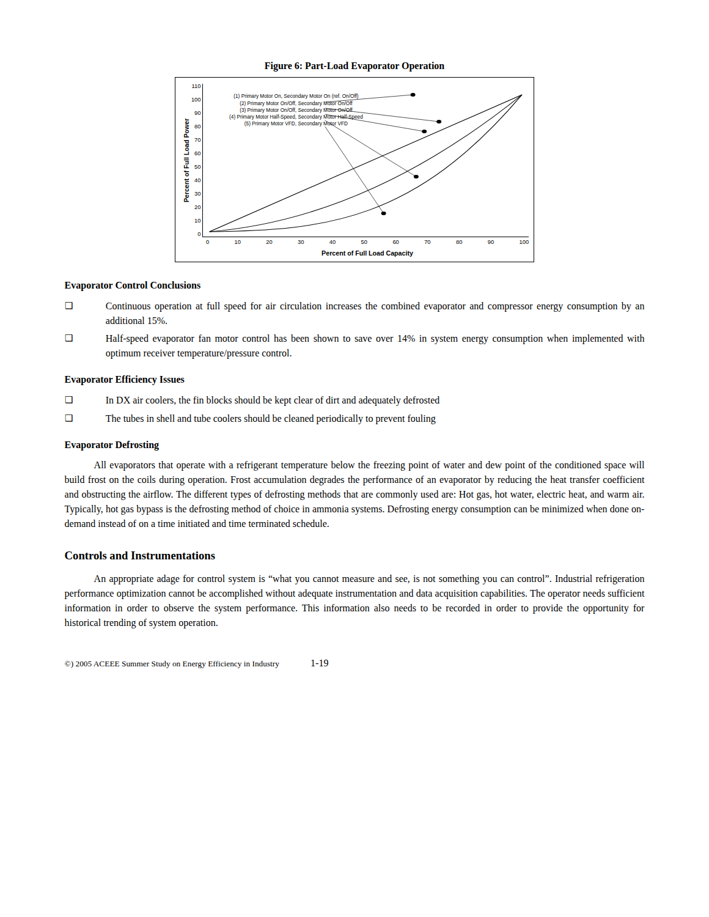Figure 6: Part-Load Evaporator Operation
Percent of Full Load Power
110 100 90 80 70 60 50 40 30 20 10 0
(1) Primary Motor On, Secondary Motor On (ref. On/Off)
(2) Primary Motor On/Off, Secondary Motor On/Off
(3) Primary Motor On/Off, Secondary Motor On/Off
(4) Primary Motor Half-Speed, Secondary Motor Half-Speed
(5) Primary Motor VFD, Secondary Motor VFD
0 10 20 30 40 50 60 70 80 90 100
Percent of Full Load Capacity
Evaporator Control Conclusions
Continuous operation at full speed for air circulation increases the combined evaporator and compressor energy consumption by an additional 15%.
Half-speed evaporator fan motor control has been shown to save over 14% in system energy consumption when implemented with optimum receiver temperature/pressure control.
Evaporator Efficiency Issues
In DX air coolers, the fin blocks should be kept clear of dirt and adequately defrosted
The tubes in shell and tube coolers should be cleaned periodically to prevent fouling
Evaporator Defrosting
All evaporators that operate with a refrigerant temperature below the freezing point of water and dew point of the conditioned space will build frost on the coils during operation. Frost accumulation degrades the performance of an evaporator by reducing the heat transfer coefficient and obstructing the airflow. The different types of defrosting methods that are commonly used are: Hot gas, hot water, electric heat, and warm air. Typically, hot gas bypass is the defrosting method of choice in ammonia systems. Defrosting energy consumption can be minimized when done on- demand instead of on a time initiated and time terminated schedule.
Controls and Instrumentations
An appropriate adage for control system is “what you cannot measure and see, is not something you can control”. Industrial refrigeration performance optimization cannot be accomplished without adequate instrumentation and data acquisition capabilities. The operator needs sufficient information in order to observe the system performance. This information also needs to be recorded in order to provide the opportunity for historical trending of system operation.
©) 2005 ACEEE Summer Study on Energy Efficiency in Industry 1-19